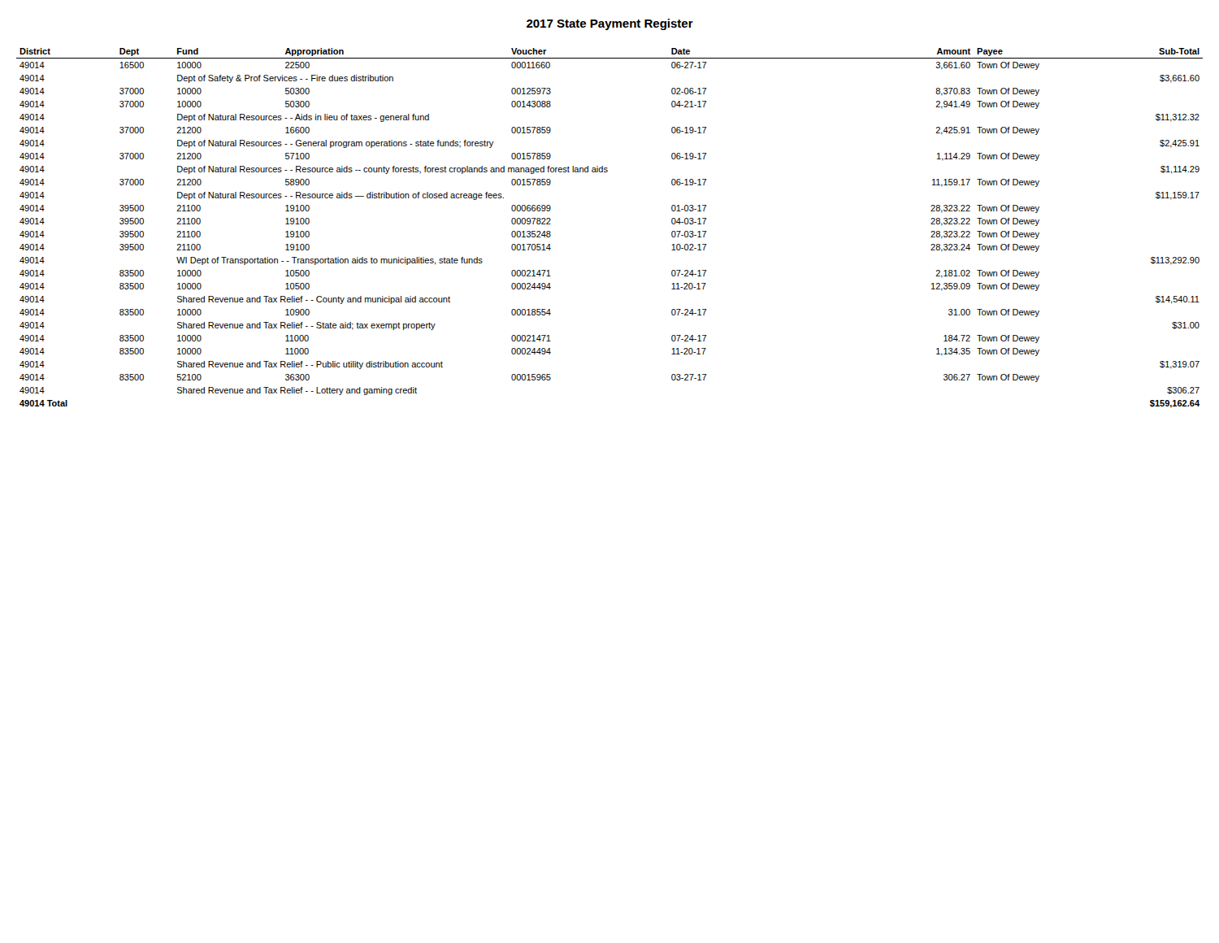2017 State Payment Register
| District | Dept | Fund | Appropriation | Voucher | Date | Amount | Payee | Sub-Total |
| --- | --- | --- | --- | --- | --- | --- | --- | --- |
| 49014 | 16500 | 10000 | 22500 | 00011660 | 06-27-17 | 3,661.60 | Town Of Dewey | |
| 49014 | | Dept of Safety & Prof Services - - Fire dues distribution | | $3,661.60 |
| 49014 | 37000 | 10000 | 50300 | 00125973 | 02-06-17 | 8,370.83 | Town Of Dewey | |
| 49014 | 37000 | 10000 | 50300 | 00143088 | 04-21-17 | 2,941.49 | Town Of Dewey | |
| 49014 | | Dept of Natural Resources - - Aids in lieu of taxes - general fund | | $11,312.32 |
| 49014 | 37000 | 21200 | 16600 | 00157859 | 06-19-17 | 2,425.91 | Town Of Dewey | |
| 49014 | | Dept of Natural Resources - - General program operations - state funds; forestry | | $2,425.91 |
| 49014 | 37000 | 21200 | 57100 | 00157859 | 06-19-17 | 1,114.29 | Town Of Dewey | |
| 49014 | | Dept of Natural Resources - - Resource aids -- county forests, forest croplands and managed forest land aids | | $1,114.29 |
| 49014 | 37000 | 21200 | 58900 | 00157859 | 06-19-17 | 11,159.17 | Town Of Dewey | |
| 49014 | | Dept of Natural Resources - - Resource aids — distribution of closed acreage fees. | | $11,159.17 |
| 49014 | 39500 | 21100 | 19100 | 00066699 | 01-03-17 | 28,323.22 | Town Of Dewey | |
| 49014 | 39500 | 21100 | 19100 | 00097822 | 04-03-17 | 28,323.22 | Town Of Dewey | |
| 49014 | 39500 | 21100 | 19100 | 00135248 | 07-03-17 | 28,323.22 | Town Of Dewey | |
| 49014 | 39500 | 21100 | 19100 | 00170514 | 10-02-17 | 28,323.24 | Town Of Dewey | |
| 49014 | | WI Dept of Transportation - - Transportation aids to municipalities, state funds | | $113,292.90 |
| 49014 | 83500 | 10000 | 10500 | 00021471 | 07-24-17 | 2,181.02 | Town Of Dewey | |
| 49014 | 83500 | 10000 | 10500 | 00024494 | 11-20-17 | 12,359.09 | Town Of Dewey | |
| 49014 | | Shared Revenue and Tax Relief - - County and municipal aid account | | $14,540.11 |
| 49014 | 83500 | 10000 | 10900 | 00018554 | 07-24-17 | 31.00 | Town Of Dewey | |
| 49014 | | Shared Revenue and Tax Relief - - State aid; tax exempt property | | $31.00 |
| 49014 | 83500 | 10000 | 11000 | 00021471 | 07-24-17 | 184.72 | Town Of Dewey | |
| 49014 | 83500 | 10000 | 11000 | 00024494 | 11-20-17 | 1,134.35 | Town Of Dewey | |
| 49014 | | Shared Revenue and Tax Relief - - Public utility distribution account | | $1,319.07 |
| 49014 | 83500 | 52100 | 36300 | 00015965 | 03-27-17 | 306.27 | Town Of Dewey | |
| 49014 | | Shared Revenue and Tax Relief - - Lottery and gaming credit | | $306.27 |
| 49014 Total | | | | | | | | $159,162.64 |